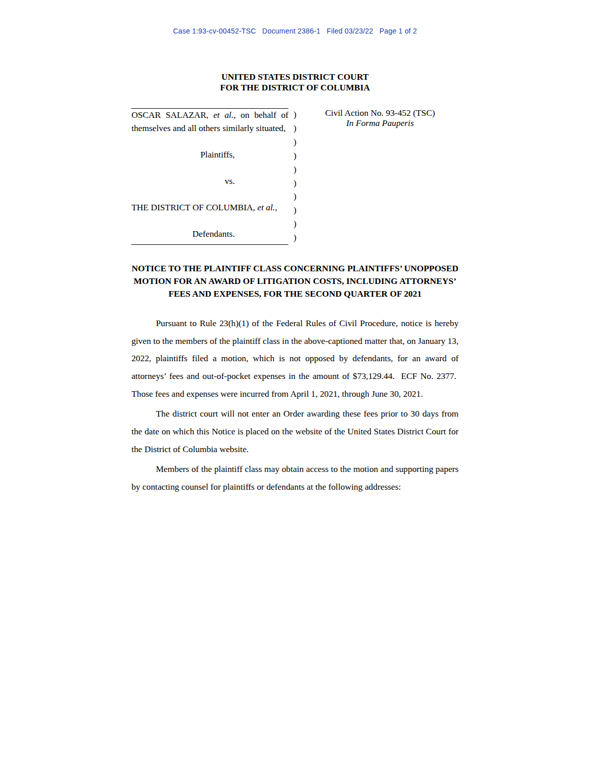Case 1:93-cv-00452-TSC Document 2386-1 Filed 03/23/22 Page 1 of 2
UNITED STATES DISTRICT COURT
FOR THE DISTRICT OF COLUMBIA
| OSCAR SALAZAR, et al. , on behalf of themselves and all others similarly situated, Plaintiffs, vs. THE DISTRICT OF COLUMBIA, et al. , Defendants. | ) ) ) ) ) ) ) ) ) ) | Civil Action No. 93-452 (TSC) In Forma Pauperis |
NOTICE TO THE PLAINTIFF CLASS CONCERNING PLAINTIFFS’ UNOPPOSED
MOTION FOR AN AWARD OF LITIGATION COSTS, INCLUDING ATTORNEYS’
FEES AND EXPENSES, FOR THE SECOND QUARTER OF 2021
Pursuant to Rule 23(h)(1) of the Federal Rules of Civil Procedure, notice is hereby given to the members of the plaintiff class in the above-captioned matter that, on January 13, 2022, plaintiffs filed a motion, which is not opposed by defendants, for an award of attorneys’ fees and out-of-pocket expenses in the amount of $73,129.44. ECF No. 2377. Those fees and expenses were incurred from April 1, 2021, through June 30, 2021.
The district court will not enter an Order awarding these fees prior to 30 days from the date on which this Notice is placed on the website of the United States District Court for the District of Columbia website.
Members of the plaintiff class may obtain access to the motion and supporting papers by contacting counsel for plaintiffs or defendants at the following addresses: